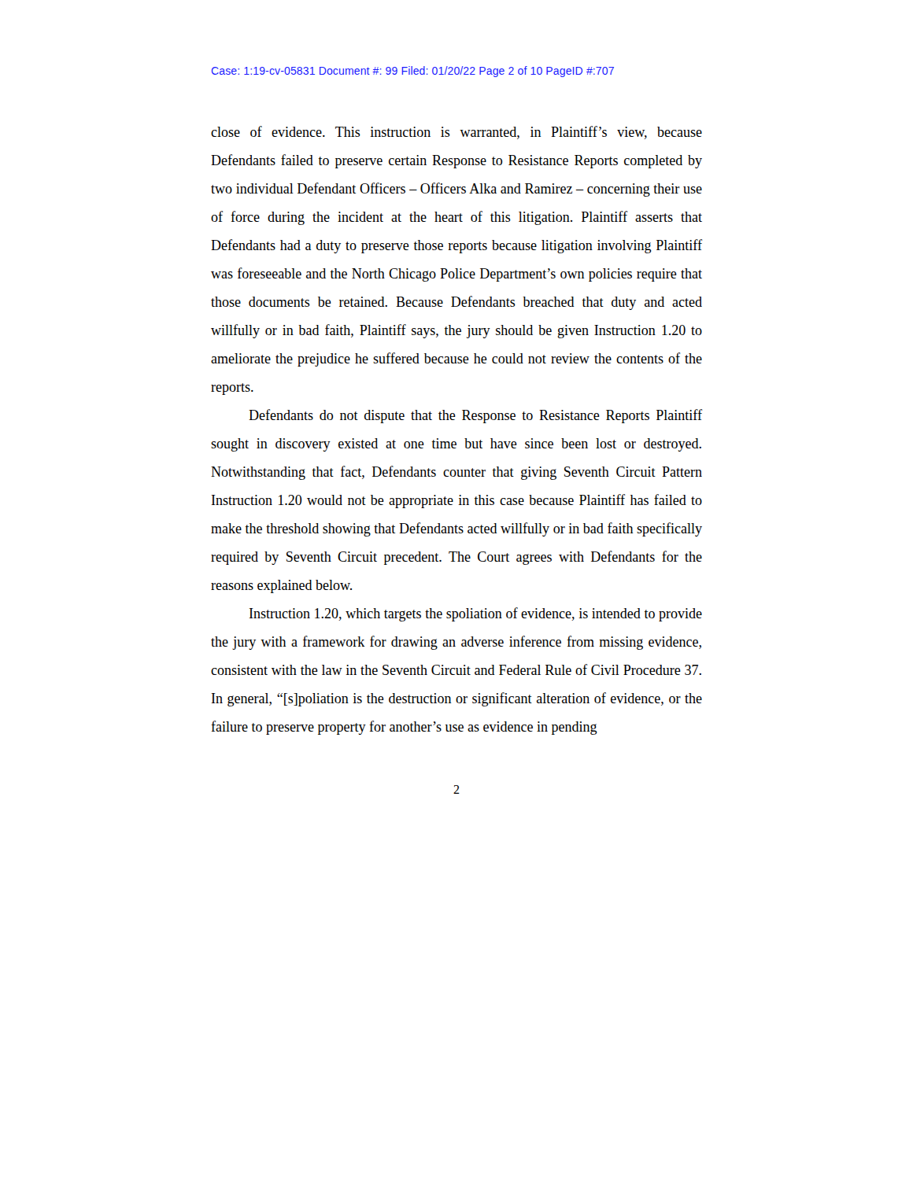Case: 1:19-cv-05831 Document #: 99 Filed: 01/20/22 Page 2 of 10 PageID #:707
close of evidence. This instruction is warranted, in Plaintiff’s view, because Defendants failed to preserve certain Response to Resistance Reports completed by two individual Defendant Officers – Officers Alka and Ramirez – concerning their use of force during the incident at the heart of this litigation. Plaintiff asserts that Defendants had a duty to preserve those reports because litigation involving Plaintiff was foreseeable and the North Chicago Police Department’s own policies require that those documents be retained. Because Defendants breached that duty and acted willfully or in bad faith, Plaintiff says, the jury should be given Instruction 1.20 to ameliorate the prejudice he suffered because he could not review the contents of the reports.
Defendants do not dispute that the Response to Resistance Reports Plaintiff sought in discovery existed at one time but have since been lost or destroyed. Notwithstanding that fact, Defendants counter that giving Seventh Circuit Pattern Instruction 1.20 would not be appropriate in this case because Plaintiff has failed to make the threshold showing that Defendants acted willfully or in bad faith specifically required by Seventh Circuit precedent. The Court agrees with Defendants for the reasons explained below.
Instruction 1.20, which targets the spoliation of evidence, is intended to provide the jury with a framework for drawing an adverse inference from missing evidence, consistent with the law in the Seventh Circuit and Federal Rule of Civil Procedure 37. In general, “[s]poliation is the destruction or significant alteration of evidence, or the failure to preserve property for another’s use as evidence in pending
2